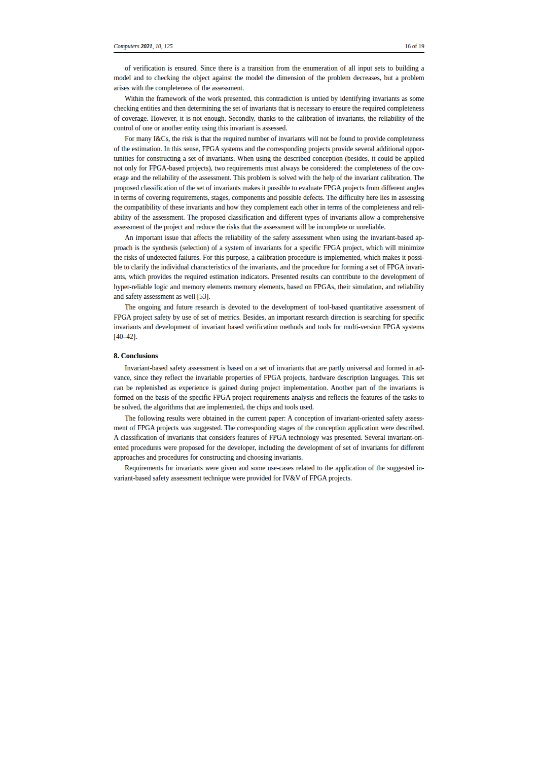Computers 2021, 10, 125 16 of 19
of verification is ensured. Since there is a transition from the enumeration of all input sets to building a model and to checking the object against the model the dimension of the problem decreases, but a problem arises with the completeness of the assessment.
Within the framework of the work presented, this contradiction is untied by identifying invariants as some checking entities and then determining the set of invariants that is necessary to ensure the required completeness of coverage. However, it is not enough. Secondly, thanks to the calibration of invariants, the reliability of the control of one or another entity using this invariant is assessed.
For many I&Cs, the risk is that the required number of invariants will not be found to provide completeness of the estimation. In this sense, FPGA systems and the corresponding projects provide several additional opportunities for constructing a set of invariants. When using the described conception (besides, it could be applied not only for FPGA-based projects), two requirements must always be considered: the completeness of the coverage and the reliability of the assessment. This problem is solved with the help of the invariant calibration. The proposed classification of the set of invariants makes it possible to evaluate FPGA projects from different angles in terms of covering requirements, stages, components and possible defects. The difficulty here lies in assessing the compatibility of these invariants and how they complement each other in terms of the completeness and reliability of the assessment. The proposed classification and different types of invariants allow a comprehensive assessment of the project and reduce the risks that the assessment will be incomplete or unreliable.
An important issue that affects the reliability of the safety assessment when using the invariant-based approach is the synthesis (selection) of a system of invariants for a specific FPGA project, which will minimize the risks of undetected failures. For this purpose, a calibration procedure is implemented, which makes it possible to clarify the individual characteristics of the invariants, and the procedure for forming a set of FPGA invariants, which provides the required estimation indicators. Presented results can contribute to the development of hyper-reliable logic and memory elements memory elements, based on FPGAs, their simulation, and reliability and safety assessment as well [53].
The ongoing and future research is devoted to the development of tool-based quantitative assessment of FPGA project safety by use of set of metrics. Besides, an important research direction is searching for specific invariants and development of invariant based verification methods and tools for multi-version FPGA systems [40–42].
8. Conclusions
Invariant-based safety assessment is based on a set of invariants that are partly universal and formed in advance, since they reflect the invariable properties of FPGA projects, hardware description languages. This set can be replenished as experience is gained during project implementation. Another part of the invariants is formed on the basis of the specific FPGA project requirements analysis and reflects the features of the tasks to be solved, the algorithms that are implemented, the chips and tools used.
The following results were obtained in the current paper: A conception of invariant-oriented safety assessment of FPGA projects was suggested. The corresponding stages of the conception application were described. A classification of invariants that considers features of FPGA technology was presented. Several invariant-oriented procedures were proposed for the developer, including the development of set of invariants for different approaches and procedures for constructing and choosing invariants.
Requirements for invariants were given and some use-cases related to the application of the suggested invariant-based safety assessment technique were provided for IV&V of FPGA projects.